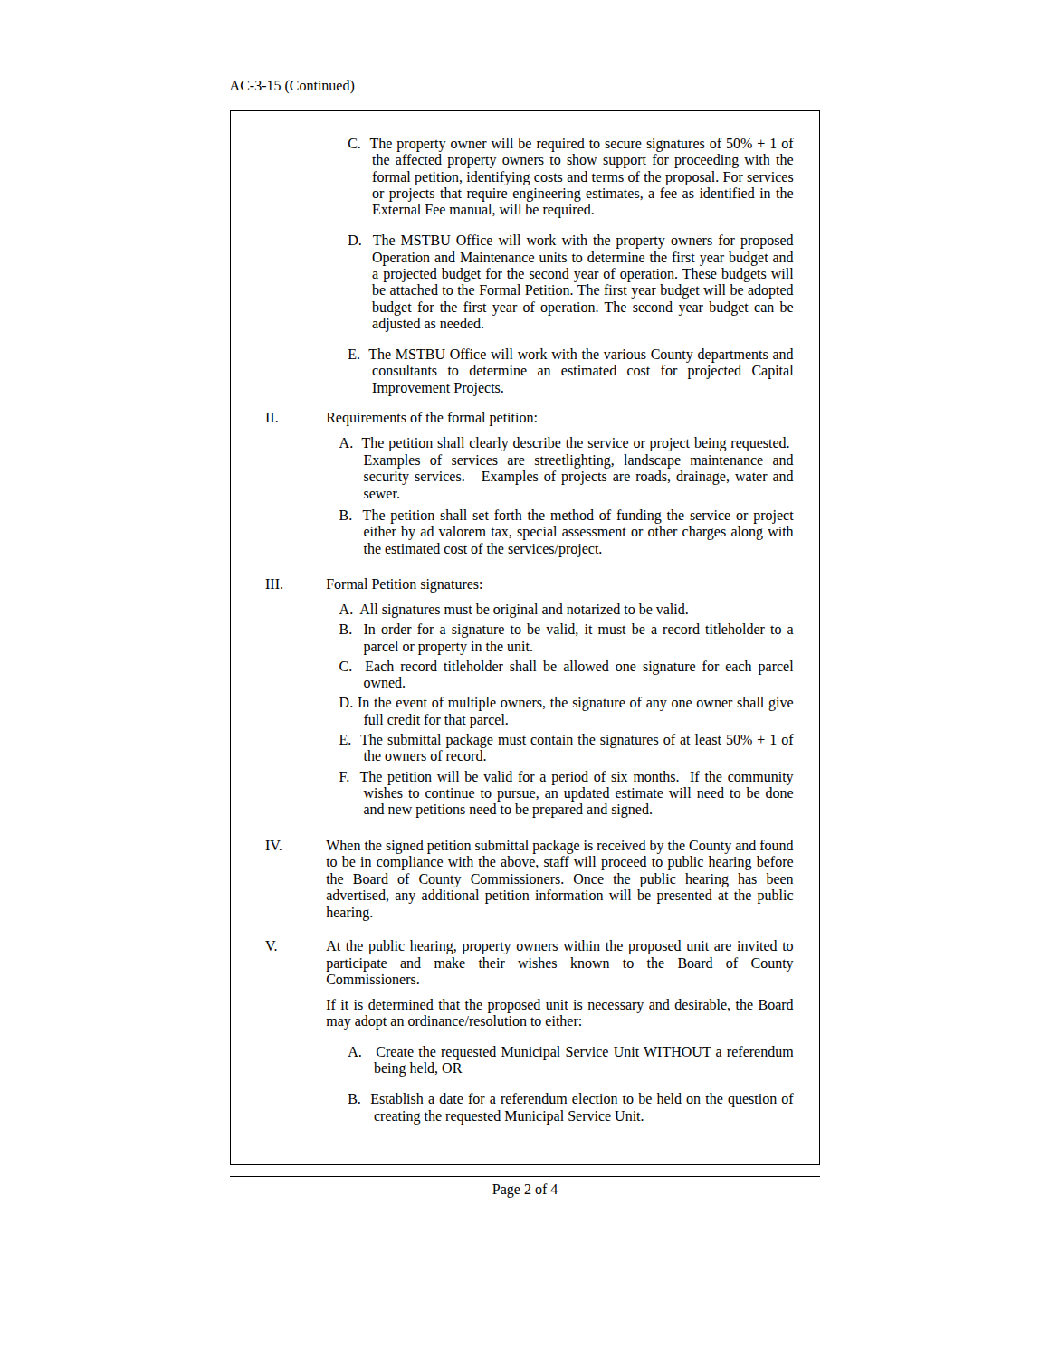AC-3-15 (Continued)
C. The property owner will be required to secure signatures of 50% + 1 of the affected property owners to show support for proceeding with the formal petition, identifying costs and terms of the proposal. For services or projects that require engineering estimates, a fee as identified in the External Fee manual, will be required.
D. The MSTBU Office will work with the property owners for proposed Operation and Maintenance units to determine the first year budget and a projected budget for the second year of operation. These budgets will be attached to the Formal Petition. The first year budget will be adopted budget for the first year of operation. The second year budget can be adjusted as needed.
E. The MSTBU Office will work with the various County departments and consultants to determine an estimated cost for projected Capital Improvement Projects.
II. Requirements of the formal petition:
A. The petition shall clearly describe the service or project being requested. Examples of services are streetlighting, landscape maintenance and security services. Examples of projects are roads, drainage, water and sewer.
B. The petition shall set forth the method of funding the service or project either by ad valorem tax, special assessment or other charges along with the estimated cost of the services/project.
III. Formal Petition signatures:
A. All signatures must be original and notarized to be valid.
B. In order for a signature to be valid, it must be a record titleholder to a parcel or property in the unit.
C. Each record titleholder shall be allowed one signature for each parcel owned.
D. In the event of multiple owners, the signature of any one owner shall give full credit for that parcel.
E. The submittal package must contain the signatures of at least 50% + 1 of the owners of record.
F. The petition will be valid for a period of six months. If the community wishes to continue to pursue, an updated estimate will need to be done and new petitions need to be prepared and signed.
IV. When the signed petition submittal package is received by the County and found to be in compliance with the above, staff will proceed to public hearing before the Board of County Commissioners. Once the public hearing has been advertised, any additional petition information will be presented at the public hearing.
V. At the public hearing, property owners within the proposed unit are invited to participate and make their wishes known to the Board of County Commissioners.
If it is determined that the proposed unit is necessary and desirable, the Board may adopt an ordinance/resolution to either:
A. Create the requested Municipal Service Unit WITHOUT a referendum being held, OR
B. Establish a date for a referendum election to be held on the question of creating the requested Municipal Service Unit.
Page 2 of 4